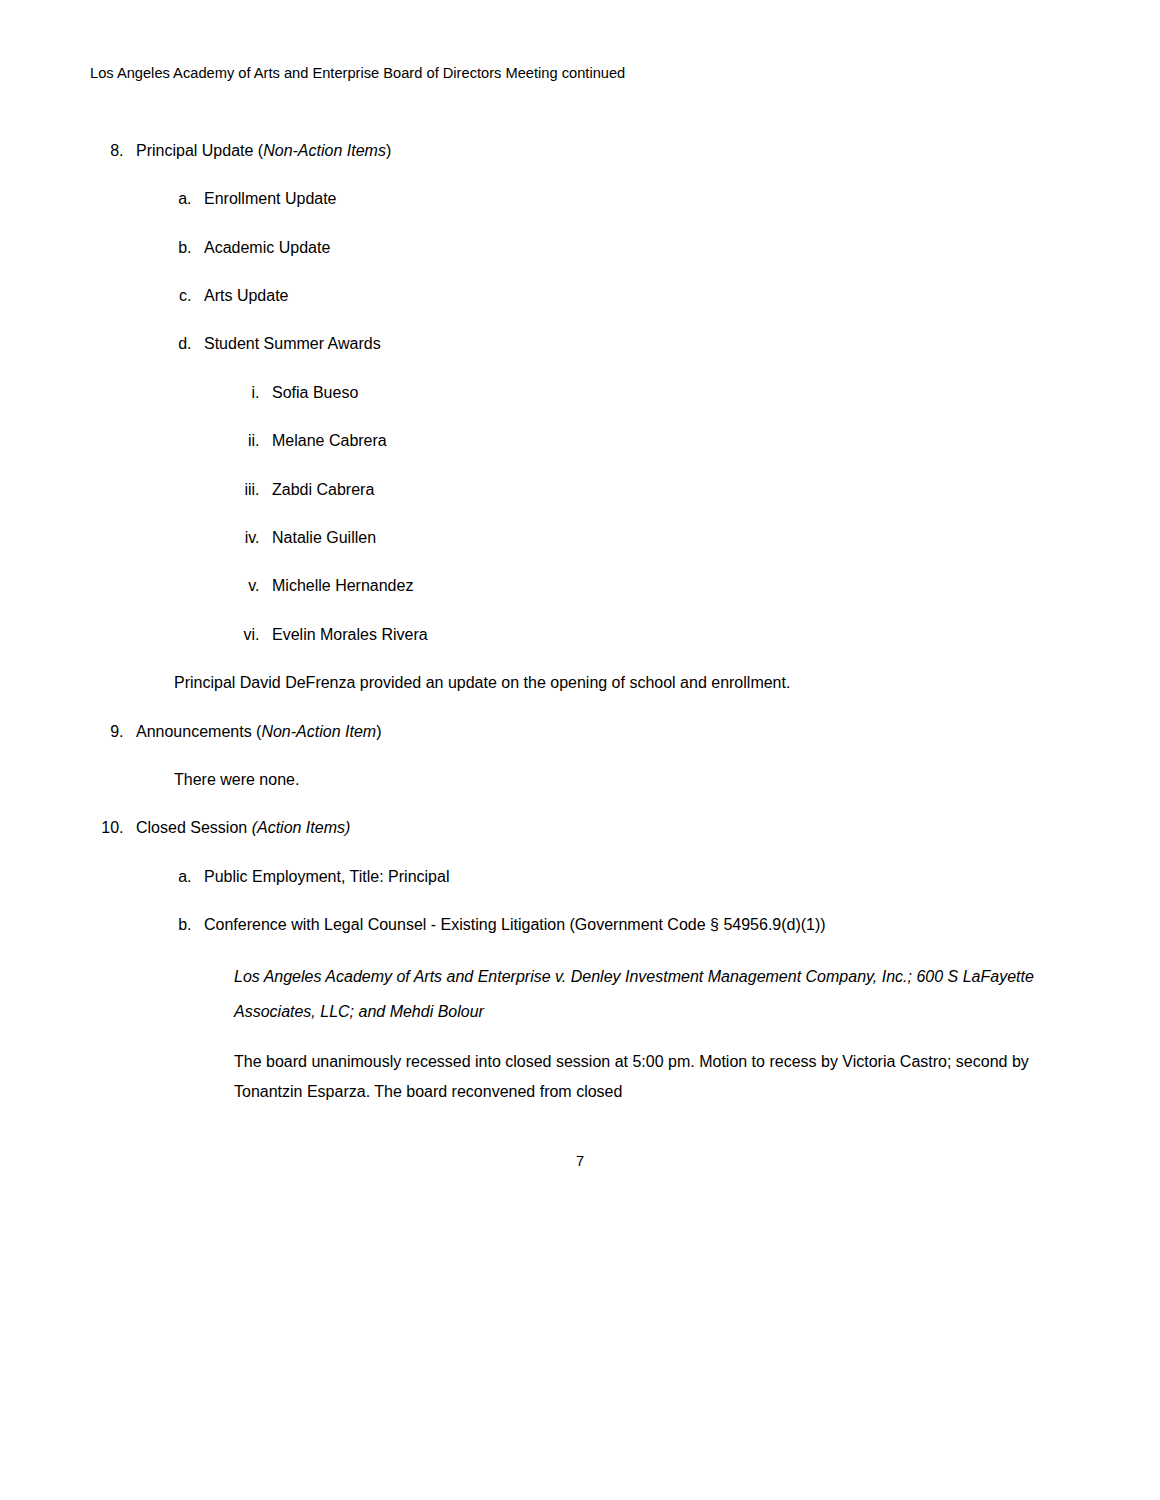Los Angeles Academy of Arts and Enterprise Board of Directors Meeting continued
Principal Update (Non-Action Items)
Enrollment Update
Academic Update
Arts Update
Student Summer Awards
Sofia Bueso
Melane Cabrera
Zabdi Cabrera
Natalie Guillen
Michelle Hernandez
Evelin Morales Rivera
Principal David DeFrenza provided an update on the opening of school and enrollment.
Announcements (Non-Action Item)
There were none.
Closed Session (Action Items)
Public Employment, Title: Principal
Conference with Legal Counsel - Existing Litigation (Government Code § 54956.9(d)(1))
Los Angeles Academy of Arts and Enterprise v. Denley Investment Management Company, Inc.; 600 S LaFayette Associates, LLC; and Mehdi Bolour
The board unanimously recessed into closed session at 5:00 pm. Motion to recess by Victoria Castro; second by Tonantzin Esparza. The board reconvened from closed
7